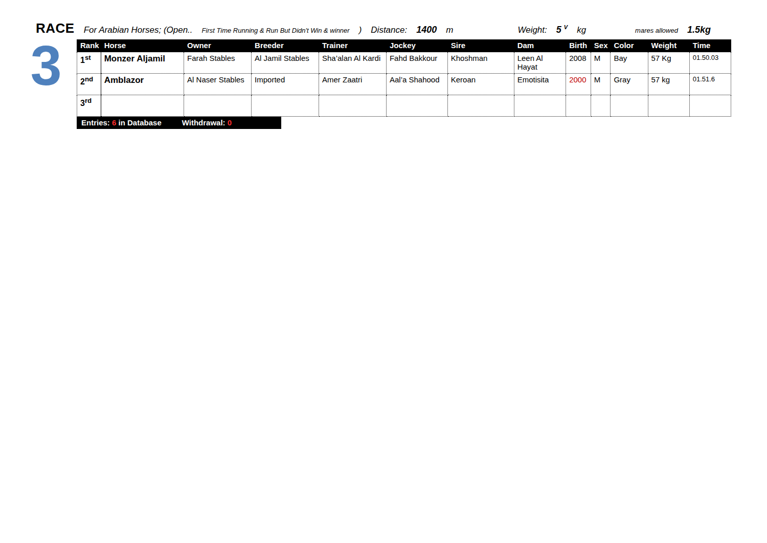RACE For Arabian Horses; (Open.. First Time Running & Run But Didn't Win & winner) Distance: 1400 m Weight: 5 V kg mares allowed 1.5kg
3
| Rank | Horse | Owner | Breeder | Trainer | Jockey | Sire | Dam | Birth | Sex | Color | Weight | Time |
| --- | --- | --- | --- | --- | --- | --- | --- | --- | --- | --- | --- | --- |
| 1 st | Monzer Aljamil | Farah Stables | Al Jamil Stables | Sha’alan Al Kardi | Fahd Bakkour | Khoshman | Leen Al Hayat | 2008 | M | Bay | 57 Kg | 01.50.03 |
| 2 nd | Amblazor | Al Naser Stables | Imported | Amer Zaatri | Aal’a Shahood | Keroan | Emotisita | 2000 | M | Gray | 57 kg | 01.51.6 |
| 3 rd | | | | | | | | | | | | |
Entries: 6 in Database Withdrawal: 0